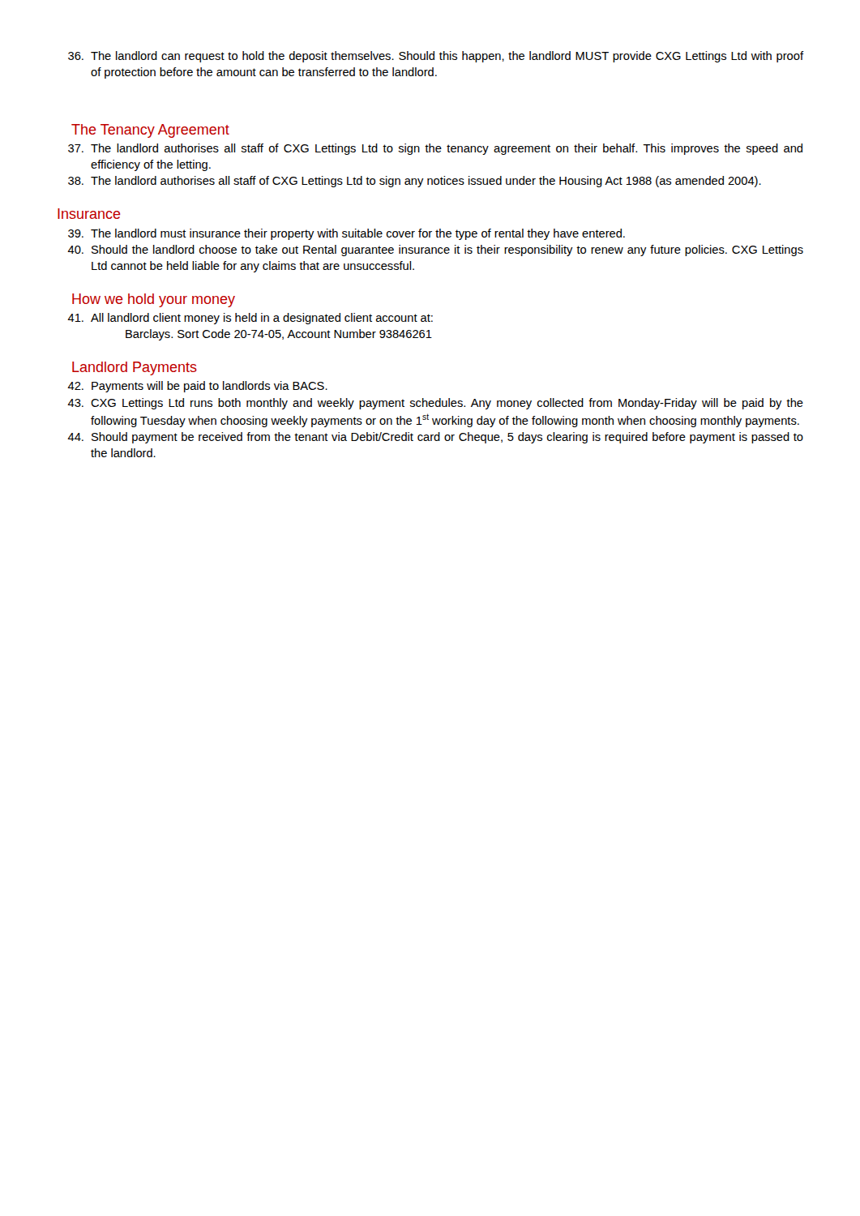The landlord can request to hold the deposit themselves. Should this happen, the landlord MUST provide CXG Lettings Ltd with proof of protection before the amount can be transferred to the landlord.
The Tenancy Agreement
The landlord authorises all staff of CXG Lettings Ltd to sign the tenancy agreement on their behalf. This improves the speed and efficiency of the letting.
The landlord authorises all staff of CXG Lettings Ltd to sign any notices issued under the Housing Act 1988 (as amended 2004).
Insurance
The landlord must insurance their property with suitable cover for the type of rental they have entered.
Should the landlord choose to take out Rental guarantee insurance it is their responsibility to renew any future policies. CXG Lettings Ltd cannot be held liable for any claims that are unsuccessful.
How we hold your money
All landlord client money is held in a designated client account at: Barclays. Sort Code 20-74-05, Account Number 93846261
Landlord Payments
Payments will be paid to landlords via BACS.
CXG Lettings Ltd runs both monthly and weekly payment schedules. Any money collected from Monday-Friday will be paid by the following Tuesday when choosing weekly payments or on the 1st working day of the following month when choosing monthly payments.
Should payment be received from the tenant via Debit/Credit card or Cheque, 5 days clearing is required before payment is passed to the landlord.